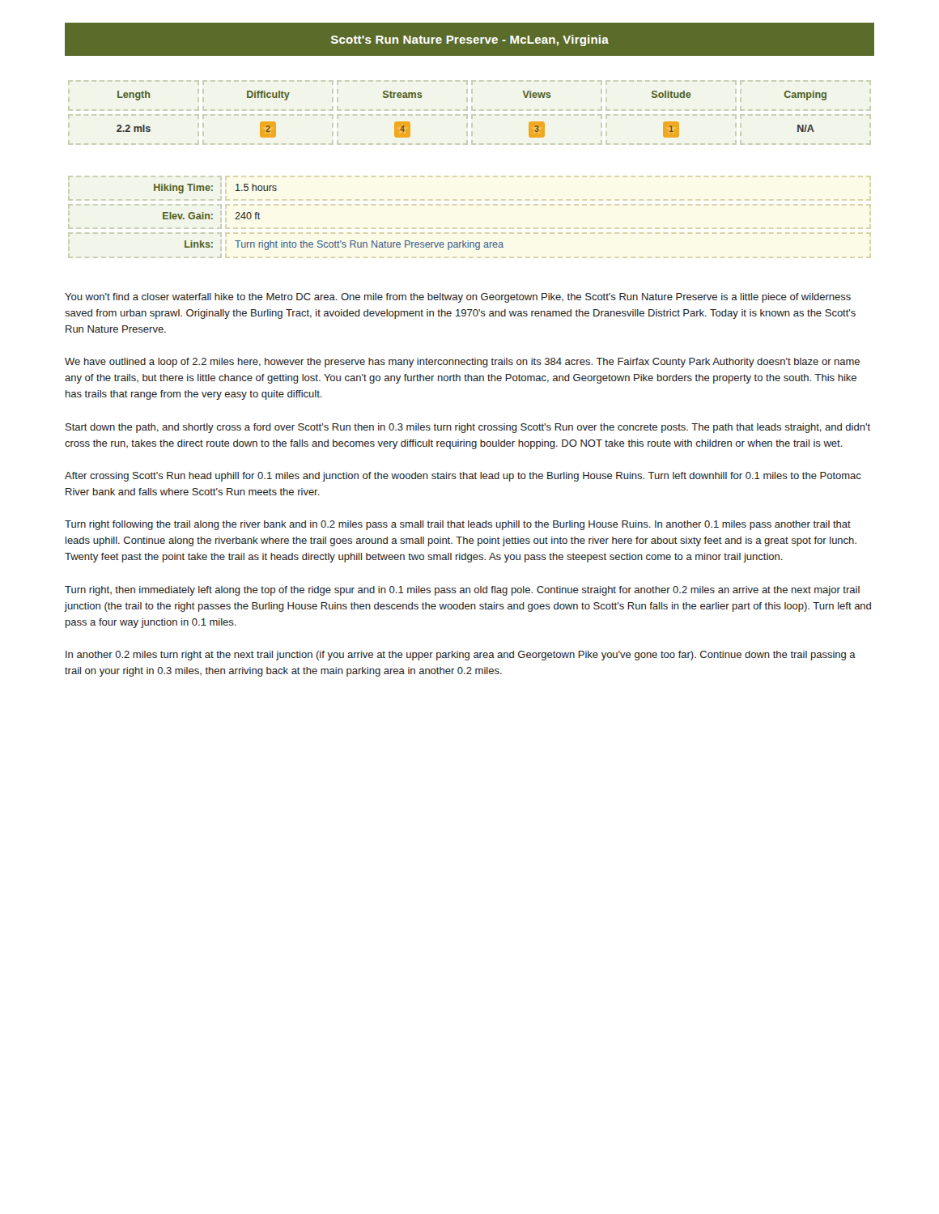Scott's Run Nature Preserve - McLean, Virginia
| Length | Difficulty | Streams | Views | Solitude | Camping |
| --- | --- | --- | --- | --- | --- |
| 2.2 mls | 2 | 4 | 3 | 1 | N/A |
| Hiking Time: | 1.5 hours |
| Elev. Gain: | 240 ft |
| Links: | Turn right into the Scott's Run Nature Preserve parking area |
You won't find a closer waterfall hike to the Metro DC area. One mile from the beltway on Georgetown Pike, the Scott's Run Nature Preserve is a little piece of wilderness saved from urban sprawl. Originally the Burling Tract, it avoided development in the 1970's and was renamed the Dranesville District Park. Today it is known as the Scott's Run Nature Preserve.
We have outlined a loop of 2.2 miles here, however the preserve has many interconnecting trails on its 384 acres. The Fairfax County Park Authority doesn't blaze or name any of the trails, but there is little chance of getting lost. You can't go any further north than the Potomac, and Georgetown Pike borders the property to the south. This hike has trails that range from the very easy to quite difficult.
Start down the path, and shortly cross a ford over Scott's Run then in 0.3 miles turn right crossing Scott's Run over the concrete posts. The path that leads straight, and didn't cross the run, takes the direct route down to the falls and becomes very difficult requiring boulder hopping. DO NOT take this route with children or when the trail is wet.
After crossing Scott's Run head uphill for 0.1 miles and junction of the wooden stairs that lead up to the Burling House Ruins. Turn left downhill for 0.1 miles to the Potomac River bank and falls where Scott's Run meets the river.
Turn right following the trail along the river bank and in 0.2 miles pass a small trail that leads uphill to the Burling House Ruins. In another 0.1 miles pass another trail that leads uphill. Continue along the riverbank where the trail goes around a small point. The point jetties out into the river here for about sixty feet and is a great spot for lunch. Twenty feet past the point take the trail as it heads directly uphill between two small ridges. As you pass the steepest section come to a minor trail junction.
Turn right, then immediately left along the top of the ridge spur and in 0.1 miles pass an old flag pole. Continue straight for another 0.2 miles an arrive at the next major trail junction (the trail to the right passes the Burling House Ruins then descends the wooden stairs and goes down to Scott's Run falls in the earlier part of this loop). Turn left and pass a four way junction in 0.1 miles.
In another 0.2 miles turn right at the next trail junction (if you arrive at the upper parking area and Georgetown Pike you've gone too far). Continue down the trail passing a trail on your right in 0.3 miles, then arriving back at the main parking area in another 0.2 miles.